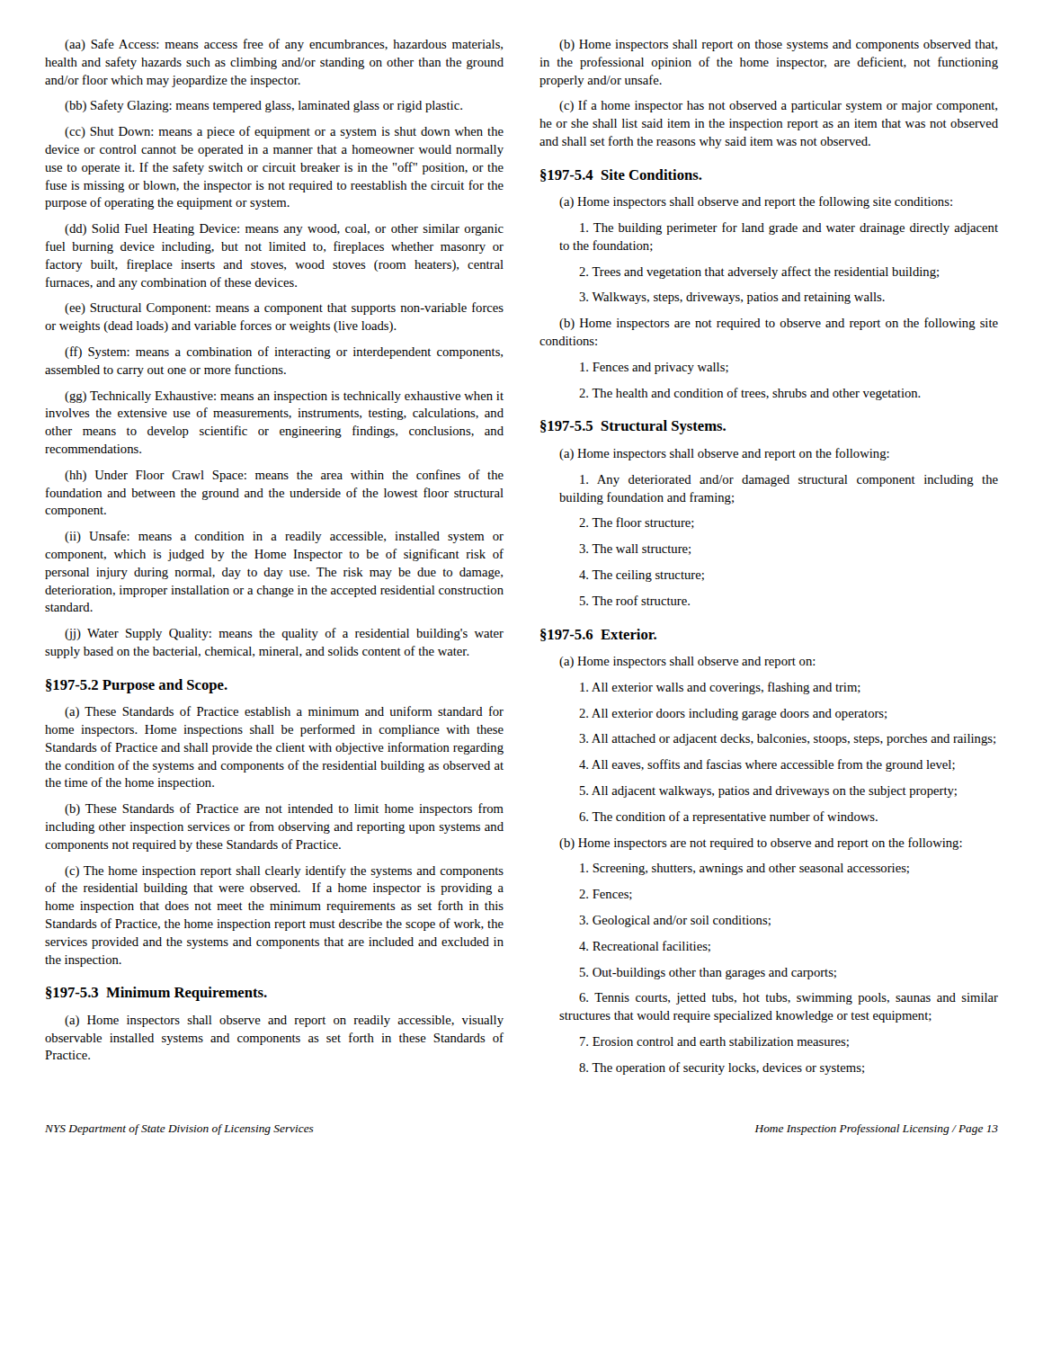(aa) Safe Access: means access free of any encumbrances, hazardous materials, health and safety hazards such as climbing and/or standing on other than the ground and/or floor which may jeopardize the inspector.
(bb) Safety Glazing: means tempered glass, laminated glass or rigid plastic.
(cc) Shut Down: means a piece of equipment or a system is shut down when the device or control cannot be operated in a manner that a homeowner would normally use to operate it. If the safety switch or circuit breaker is in the "off" position, or the fuse is missing or blown, the inspector is not required to reestablish the circuit for the purpose of operating the equipment or system.
(dd) Solid Fuel Heating Device: means any wood, coal, or other similar organic fuel burning device including, but not limited to, fireplaces whether masonry or factory built, fireplace inserts and stoves, wood stoves (room heaters), central furnaces, and any combination of these devices.
(ee) Structural Component: means a component that supports non-variable forces or weights (dead loads) and variable forces or weights (live loads).
(ff) System: means a combination of interacting or interdependent components, assembled to carry out one or more functions.
(gg) Technically Exhaustive: means an inspection is technically exhaustive when it involves the extensive use of measurements, instruments, testing, calculations, and other means to develop scientific or engineering findings, conclusions, and recommendations.
(hh) Under Floor Crawl Space: means the area within the confines of the foundation and between the ground and the underside of the lowest floor structural component.
(ii) Unsafe: means a condition in a readily accessible, installed system or component, which is judged by the Home Inspector to be of significant risk of personal injury during normal, day to day use. The risk may be due to damage, deterioration, improper installation or a change in the accepted residential construction standard.
(jj) Water Supply Quality: means the quality of a residential building's water supply based on the bacterial, chemical, mineral, and solids content of the water.
§197-5.2 Purpose and Scope.
(a) These Standards of Practice establish a minimum and uniform standard for home inspectors. Home inspections shall be performed in compliance with these Standards of Practice and shall provide the client with objective information regarding the condition of the systems and components of the residential building as observed at the time of the home inspection.
(b) These Standards of Practice are not intended to limit home inspectors from including other inspection services or from observing and reporting upon systems and components not required by these Standards of Practice.
(c) The home inspection report shall clearly identify the systems and components of the residential building that were observed. If a home inspector is providing a home inspection that does not meet the minimum requirements as set forth in this Standards of Practice, the home inspection report must describe the scope of work, the services provided and the systems and components that are included and excluded in the inspection.
§197-5.3 Minimum Requirements.
(a) Home inspectors shall observe and report on readily accessible, visually observable installed systems and components as set forth in these Standards of Practice.
(b) Home inspectors shall report on those systems and components observed that, in the professional opinion of the home inspector, are deficient, not functioning properly and/or unsafe.
(c) If a home inspector has not observed a particular system or major component, he or she shall list said item in the inspection report as an item that was not observed and shall set forth the reasons why said item was not observed.
§197-5.4 Site Conditions.
(a) Home inspectors shall observe and report the following site conditions:
1. The building perimeter for land grade and water drainage directly adjacent to the foundation;
2. Trees and vegetation that adversely affect the residential building;
3. Walkways, steps, driveways, patios and retaining walls.
(b) Home inspectors are not required to observe and report on the following site conditions:
1. Fences and privacy walls;
2. The health and condition of trees, shrubs and other vegetation.
§197-5.5 Structural Systems.
(a) Home inspectors shall observe and report on the following:
1. Any deteriorated and/or damaged structural component including the building foundation and framing;
2. The floor structure;
3. The wall structure;
4. The ceiling structure;
5. The roof structure.
§197-5.6 Exterior.
(a) Home inspectors shall observe and report on:
1. All exterior walls and coverings, flashing and trim;
2. All exterior doors including garage doors and operators;
3. All attached or adjacent decks, balconies, stoops, steps, porches and railings;
4. All eaves, soffits and fascias where accessible from the ground level;
5. All adjacent walkways, patios and driveways on the subject property;
6. The condition of a representative number of windows.
(b) Home inspectors are not required to observe and report on the following:
1. Screening, shutters, awnings and other seasonal accessories;
2. Fences;
3. Geological and/or soil conditions;
4. Recreational facilities;
5. Out-buildings other than garages and carports;
6. Tennis courts, jetted tubs, hot tubs, swimming pools, saunas and similar structures that would require specialized knowledge or test equipment;
7. Erosion control and earth stabilization measures;
8. The operation of security locks, devices or systems;
NYS Department of State Division of Licensing Services
Home Inspection Professional Licensing / Page 13